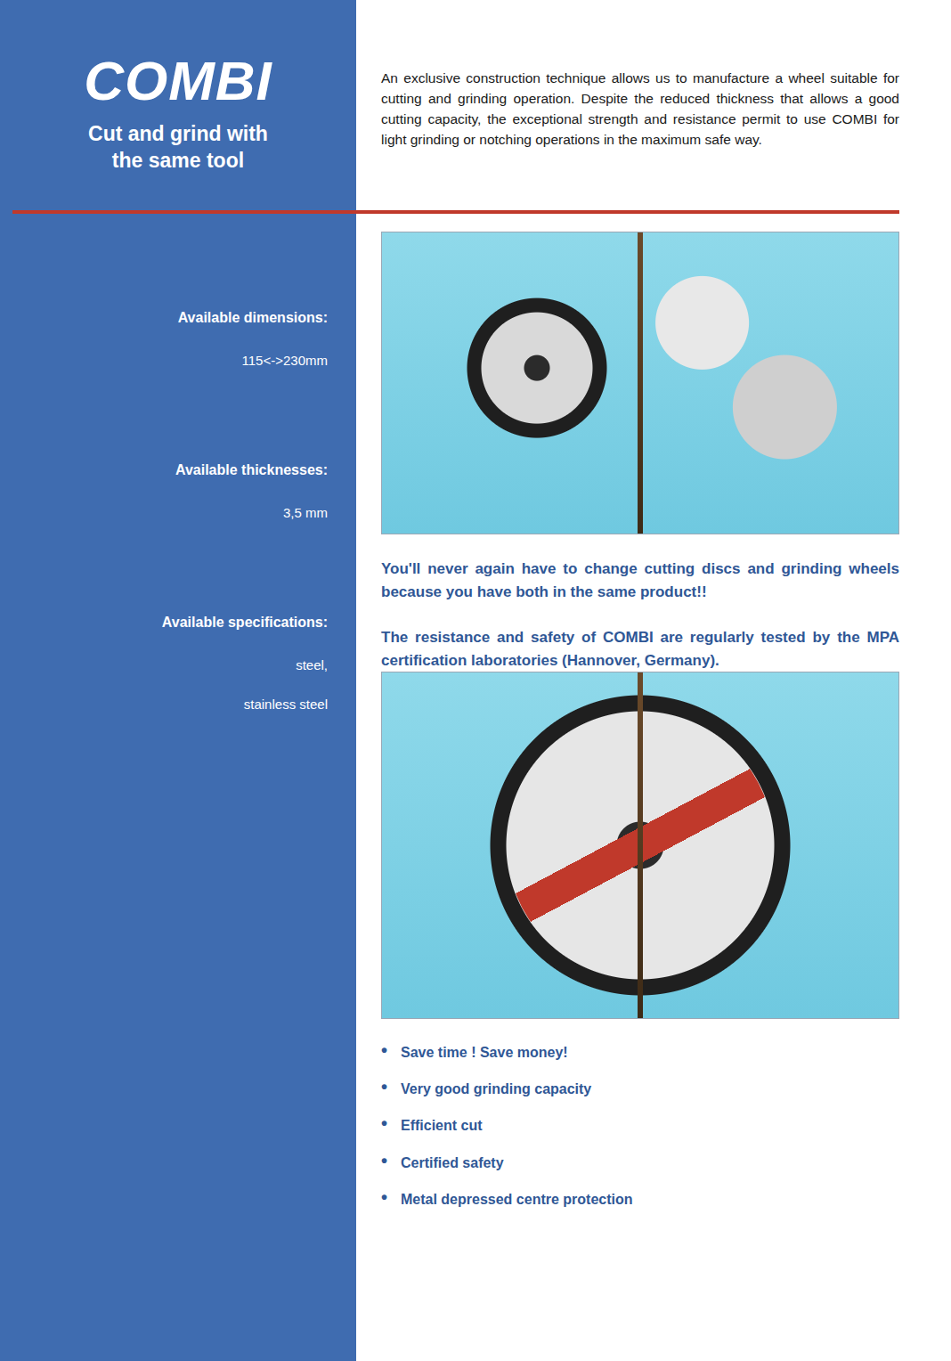COMBI
Cut and grind with
the same tool
An exclusive construction technique allows us to manufacture a wheel suitable for cutting and grinding operation. Despite the reduced thickness that allows a good cutting capacity, the exceptional strength and resistance permit to use COMBI for light grinding or notching operations in the maximum safe way.
Available dimensions:
115<->230mm
Available thicknesses:
3,5 mm
Available specifications:
steel,
stainless steel
You'll never again have to change cutting discs and grinding wheels because you have both in the same product!!
The resistance and safety of COMBI are regularly tested by the MPA certification laboratories (Hannover, Germany).
Save time ! Save money!
Very good grinding capacity
Efficient cut
Certified safety
Metal depressed centre protection